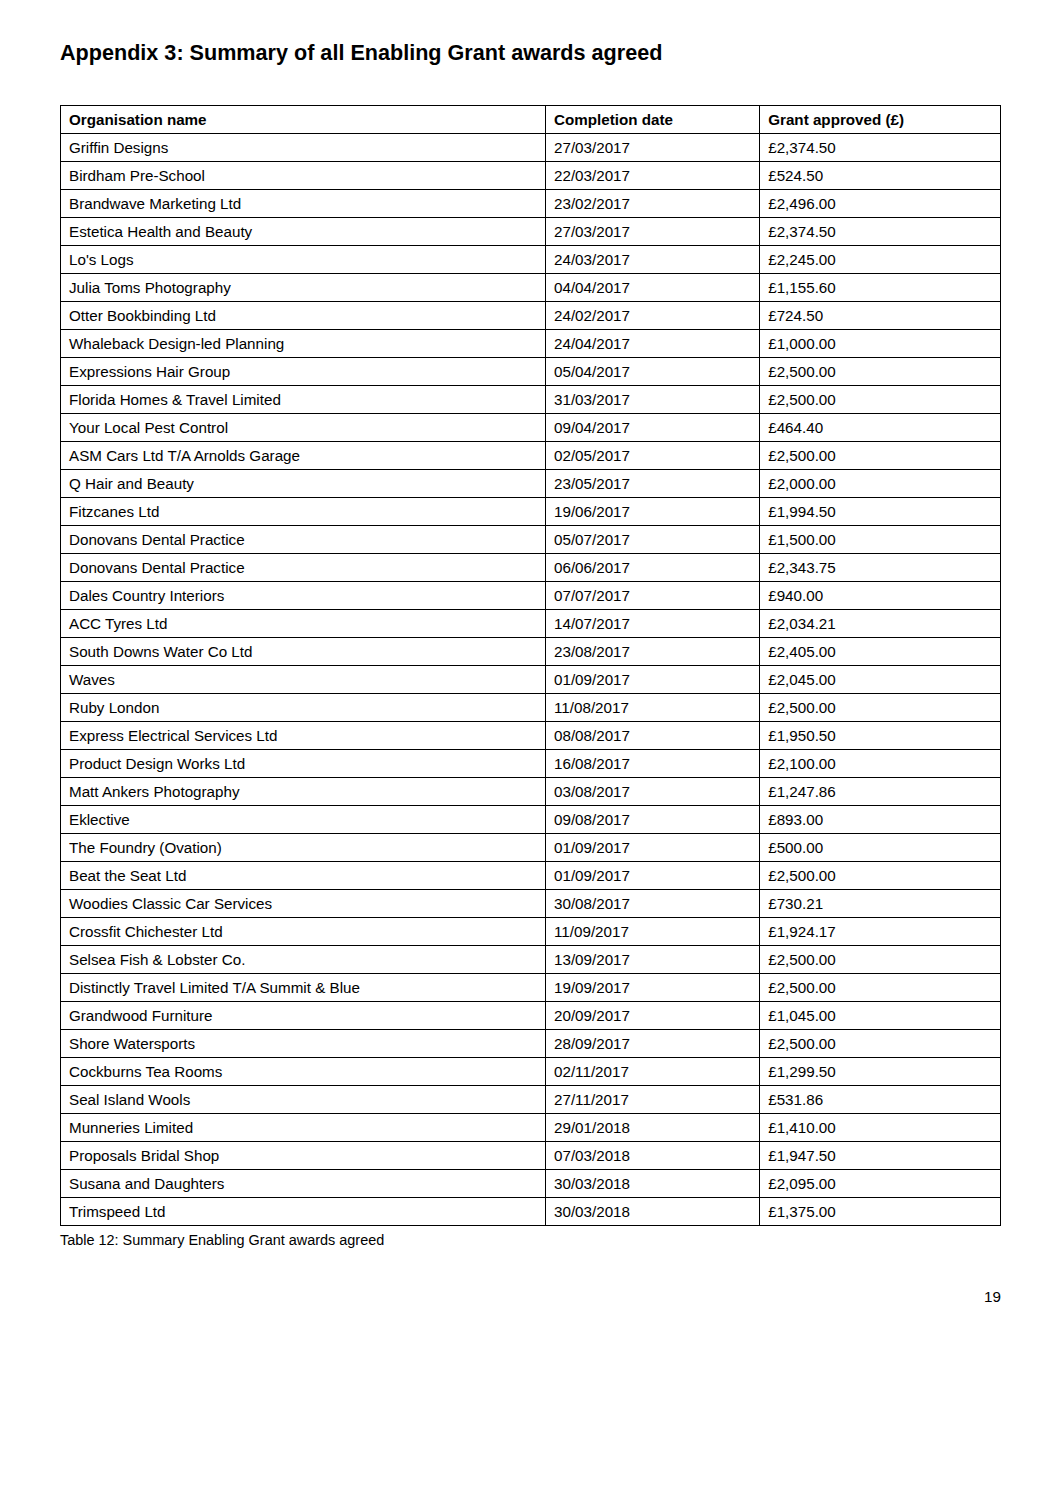Appendix 3: Summary of all Enabling Grant awards agreed
Table 12: Summary Enabling Grant awards agreed
| Organisation name | Completion date | Grant approved (£) |
| --- | --- | --- |
| Griffin Designs | 27/03/2017 | £2,374.50 |
| Birdham Pre-School | 22/03/2017 | £524.50 |
| Brandwave Marketing Ltd | 23/02/2017 | £2,496.00 |
| Estetica Health and Beauty | 27/03/2017 | £2,374.50 |
| Lo's Logs | 24/03/2017 | £2,245.00 |
| Julia Toms Photography | 04/04/2017 | £1,155.60 |
| Otter Bookbinding Ltd | 24/02/2017 | £724.50 |
| Whaleback Design-led Planning | 24/04/2017 | £1,000.00 |
| Expressions Hair Group | 05/04/2017 | £2,500.00 |
| Florida Homes & Travel Limited | 31/03/2017 | £2,500.00 |
| Your Local Pest Control | 09/04/2017 | £464.40 |
| ASM Cars Ltd T/A Arnolds Garage | 02/05/2017 | £2,500.00 |
| Q Hair and Beauty | 23/05/2017 | £2,000.00 |
| Fitzcanes Ltd | 19/06/2017 | £1,994.50 |
| Donovans Dental Practice | 05/07/2017 | £1,500.00 |
| Donovans Dental Practice | 06/06/2017 | £2,343.75 |
| Dales Country Interiors | 07/07/2017 | £940.00 |
| ACC Tyres Ltd | 14/07/2017 | £2,034.21 |
| South Downs Water Co Ltd | 23/08/2017 | £2,405.00 |
| Waves | 01/09/2017 | £2,045.00 |
| Ruby London | 11/08/2017 | £2,500.00 |
| Express Electrical Services Ltd | 08/08/2017 | £1,950.50 |
| Product Design Works Ltd | 16/08/2017 | £2,100.00 |
| Matt Ankers Photography | 03/08/2017 | £1,247.86 |
| Eklective | 09/08/2017 | £893.00 |
| The Foundry (Ovation) | 01/09/2017 | £500.00 |
| Beat the Seat Ltd | 01/09/2017 | £2,500.00 |
| Woodies Classic Car Services | 30/08/2017 | £730.21 |
| Crossfit Chichester Ltd | 11/09/2017 | £1,924.17 |
| Selsea Fish & Lobster Co. | 13/09/2017 | £2,500.00 |
| Distinctly Travel Limited T/A Summit & Blue | 19/09/2017 | £2,500.00 |
| Grandwood Furniture | 20/09/2017 | £1,045.00 |
| Shore Watersports | 28/09/2017 | £2,500.00 |
| Cockburns Tea Rooms | 02/11/2017 | £1,299.50 |
| Seal Island Wools | 27/11/2017 | £531.86 |
| Munneries Limited | 29/01/2018 | £1,410.00 |
| Proposals Bridal Shop | 07/03/2018 | £1,947.50 |
| Susana and Daughters | 30/03/2018 | £2,095.00 |
| Trimspeed Ltd | 30/03/2018 | £1,375.00 |
19